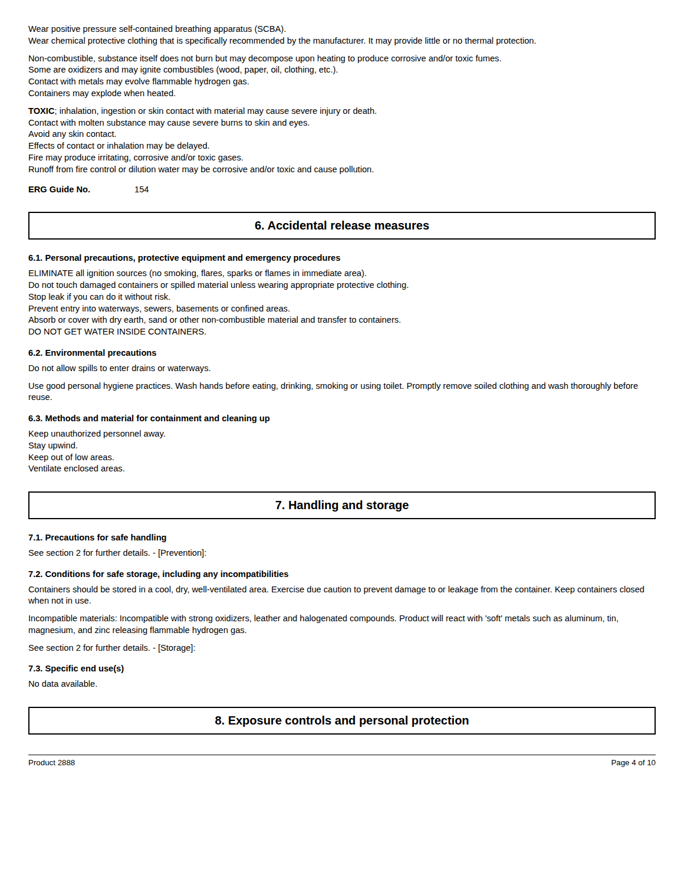Wear positive pressure self-contained breathing apparatus (SCBA).
Wear chemical protective clothing that is specifically recommended by the manufacturer. It may provide little or no thermal protection.
Non-combustible, substance itself does not burn but may decompose upon heating to produce corrosive and/or toxic fumes.
Some are oxidizers and may ignite combustibles (wood, paper, oil, clothing, etc.).
Contact with metals may evolve flammable hydrogen gas.
Containers may explode when heated.
TOXIC; inhalation, ingestion or skin contact with material may cause severe injury or death.
Contact with molten substance may cause severe burns to skin and eyes.
Avoid any skin contact.
Effects of contact or inhalation may be delayed.
Fire may produce irritating, corrosive and/or toxic gases.
Runoff from fire control or dilution water may be corrosive and/or toxic and cause pollution.
ERG Guide No. 154
6. Accidental release measures
6.1. Personal precautions, protective equipment and emergency procedures
ELIMINATE all ignition sources (no smoking, flares, sparks or flames in immediate area).
Do not touch damaged containers or spilled material unless wearing appropriate protective clothing.
Stop leak if you can do it without risk.
Prevent entry into waterways, sewers, basements or confined areas.
Absorb or cover with dry earth, sand or other non-combustible material and transfer to containers.
DO NOT GET WATER INSIDE CONTAINERS.
6.2. Environmental precautions
Do not allow spills to enter drains or waterways.
Use good personal hygiene practices. Wash hands before eating, drinking, smoking or using toilet. Promptly remove soiled clothing and wash thoroughly before reuse.
6.3. Methods and material for containment and cleaning up
Keep unauthorized personnel away.
Stay upwind.
Keep out of low areas.
Ventilate enclosed areas.
7. Handling and storage
7.1. Precautions for safe handling
See section 2 for further details. - [Prevention]:
7.2. Conditions for safe storage, including any incompatibilities
Containers should be stored in a cool, dry, well-ventilated area. Exercise due caution to prevent damage to or leakage from the container. Keep containers closed when not in use.
Incompatible materials: Incompatible with strong oxidizers, leather and halogenated compounds. Product will react with 'soft' metals such as aluminum, tin, magnesium, and zinc releasing flammable hydrogen gas.
See section 2 for further details. - [Storage]:
7.3. Specific end use(s)
No data available.
8. Exposure controls and personal protection
Product 2888 Page 4 of 10